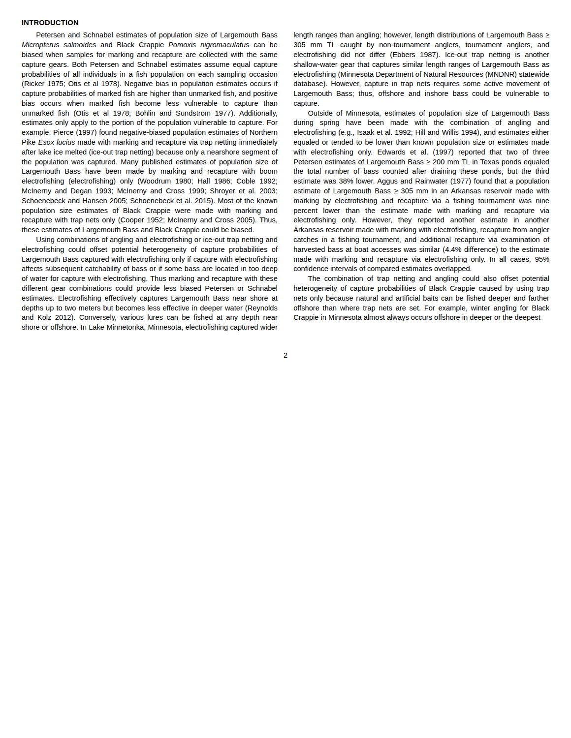INTRODUCTION
Petersen and Schnabel estimates of population size of Largemouth Bass Micropterus salmoides and Black Crappie Pomoxis nigromaculatus can be biased when samples for marking and recapture are collected with the same capture gears. Both Petersen and Schnabel estimates assume equal capture probabilities of all individuals in a fish population on each sampling occasion (Ricker 1975; Otis et al 1978). Negative bias in population estimates occurs if capture probabilities of marked fish are higher than unmarked fish, and positive bias occurs when marked fish become less vulnerable to capture than unmarked fish (Otis et al 1978; Bohlin and Sundström 1977). Additionally, estimates only apply to the portion of the population vulnerable to capture. For example, Pierce (1997) found negative-biased population estimates of Northern Pike Esox lucius made with marking and recapture via trap netting immediately after lake ice melted (ice-out trap netting) because only a nearshore segment of the population was captured. Many published estimates of population size of Largemouth Bass have been made by marking and recapture with boom electrofishing (electrofishing) only (Woodrum 1980; Hall 1986; Coble 1992; McInerny and Degan 1993; McInerny and Cross 1999; Shroyer et al. 2003; Schoenebeck and Hansen 2005; Schoenebeck et al. 2015). Most of the known population size estimates of Black Crappie were made with marking and recapture with trap nets only (Cooper 1952; McInerny and Cross 2005). Thus, these estimates of Largemouth Bass and Black Crappie could be biased.
Using combinations of angling and electrofishing or ice-out trap netting and electrofishing could offset potential heterogeneity of capture probabilities of Largemouth Bass captured with electrofishing only if capture with electrofishing affects subsequent catchability of bass or if some bass are located in too deep of water for capture with electrofishing. Thus marking and recapture with these different gear combinations could provide less biased Petersen or Schnabel estimates. Electrofishing effectively captures Largemouth Bass near shore at depths up to two meters but becomes less effective in deeper water (Reynolds and Kolz 2012). Conversely, various lures can be fished at any depth near shore or offshore. In Lake Minnetonka, Minnesota, electrofishing captured wider length ranges than angling; however, length distributions of Largemouth Bass ≥ 305 mm TL caught by non-tournament anglers, tournament anglers, and electrofishing did not differ (Ebbers 1987). Ice-out trap netting is another shallow-water gear that captures similar length ranges of Largemouth Bass as electrofishing (Minnesota Department of Natural Resources (MNDNR) statewide database). However, capture in trap nets requires some active movement of Largemouth Bass; thus, offshore and inshore bass could be vulnerable to capture.
Outside of Minnesota, estimates of population size of Largemouth Bass during spring have been made with the combination of angling and electrofishing (e.g., Isaak et al. 1992; Hill and Willis 1994), and estimates either equaled or tended to be lower than known population size or estimates made with electrofishing only. Edwards et al. (1997) reported that two of three Petersen estimates of Largemouth Bass ≥ 200 mm TL in Texas ponds equaled the total number of bass counted after draining these ponds, but the third estimate was 38% lower. Aggus and Rainwater (1977) found that a population estimate of Largemouth Bass ≥ 305 mm in an Arkansas reservoir made with marking by electrofishing and recapture via a fishing tournament was nine percent lower than the estimate made with marking and recapture via electrofishing only. However, they reported another estimate in another Arkansas reservoir made with marking with electrofishing, recapture from angler catches in a fishing tournament, and additional recapture via examination of harvested bass at boat accesses was similar (4.4% difference) to the estimate made with marking and recapture via electrofishing only. In all cases, 95% confidence intervals of compared estimates overlapped.
The combination of trap netting and angling could also offset potential heterogeneity of capture probabilities of Black Crappie caused by using trap nets only because natural and artificial baits can be fished deeper and farther offshore than where trap nets are set. For example, winter angling for Black Crappie in Minnesota almost always occurs offshore in deeper or the deepest
2